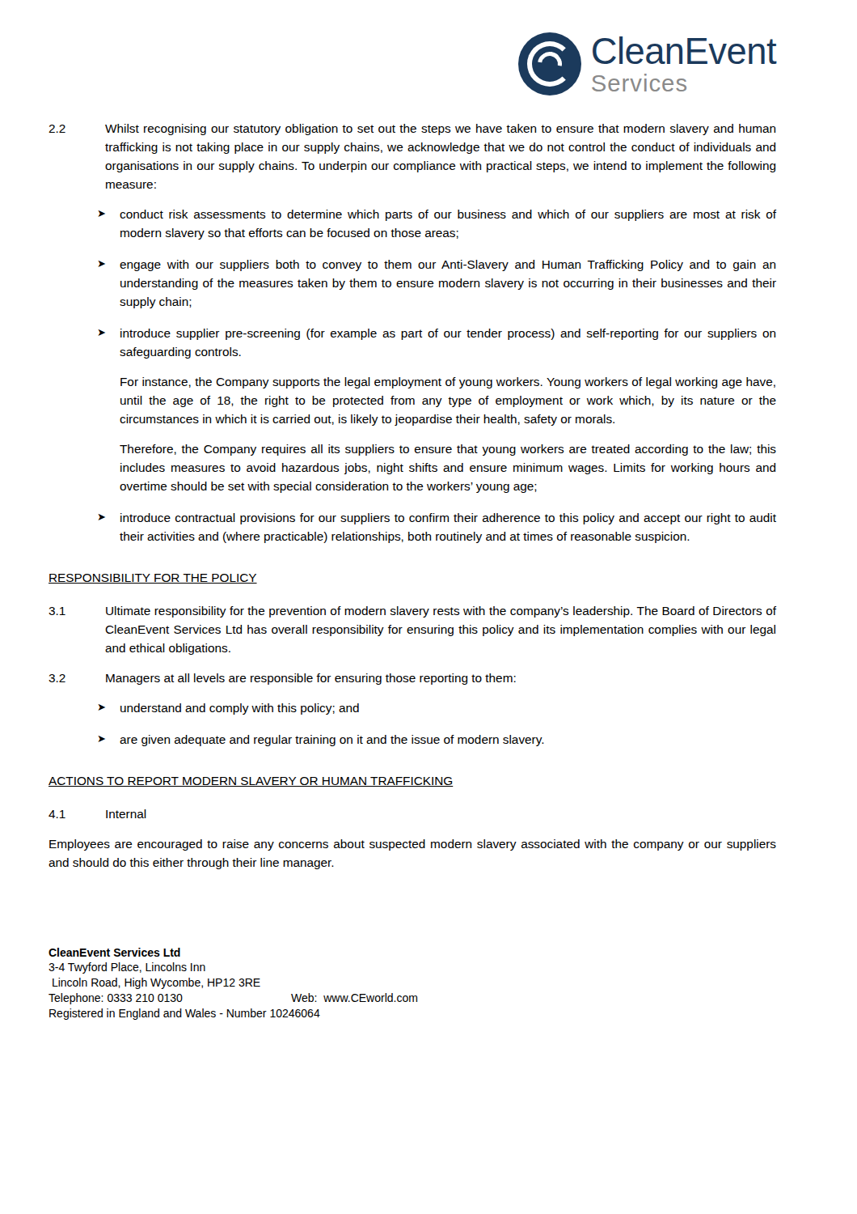Clean Event
Services
2.2
Whilst recognising our statutory obligation to set out the steps we have taken to ensure that modern slavery and human trafficking is not taking place in our supply chains, we acknowledge that we do not control the conduct of individuals and organisations in our supply chains. To underpin our compliance with practical steps, we intend to implement the following measure:
conduct risk assessments to determine which parts of our business and which of our suppliers are most at risk of modern slavery so that efforts can be focused on those areas;
engage with our suppliers both to convey to them our Anti-Slavery and Human Trafficking Policy and to gain an understanding of the measures taken by them to ensure modern slavery is not occurring in their businesses and their supply chain;
introduce supplier pre-screening (for example as part of our tender process) and self-reporting for our suppliers on safeguarding controls.
For instance, the Company supports the legal employment of young workers. Young workers of legal working age have, until the age of 18, the right to be protected from any type of employment or work which, by its nature or the circumstances in which it is carried out, is likely to jeopardise their health, safety or morals.
Therefore, the Company requires all its suppliers to ensure that young workers are treated according to the law; this includes measures to avoid hazardous jobs, night shifts and ensure minimum wages. Limits for working hours and overtime should be set with special consideration to the workers’ young age;
introduce contractual provisions for our suppliers to confirm their adherence to this policy and accept our right to audit their activities and (where practicable) relationships, both routinely and at times of reasonable suspicion.
Responsibility for the policy
3.1
Ultimate responsibility for the prevention of modern slavery rests with the company’s leadership. The Board of Directors of CleanEvent Services Ltd has overall responsibility for ensuring this policy and its implementation complies with our legal and ethical obligations.
3.2
Managers at all levels are responsible for ensuring those reporting to them:
understand and comply with this policy; and
are given adequate and regular training on it and the issue of modern slavery.
Actions to report modern slavery or human trafficking
4.1
Internal
Employees are encouraged to raise any concerns about suspected modern slavery associated with the company or our suppliers and should do this either through their line manager.
CleanEvent Services Ltd
3-4 Twyford Place, Lincolns Inn
Lincoln Road, High Wycombe, HP12 3RE
Telephone: 0333 210 0130 Web: www.CEworld.com
Registered in England and Wales - Number 10246064